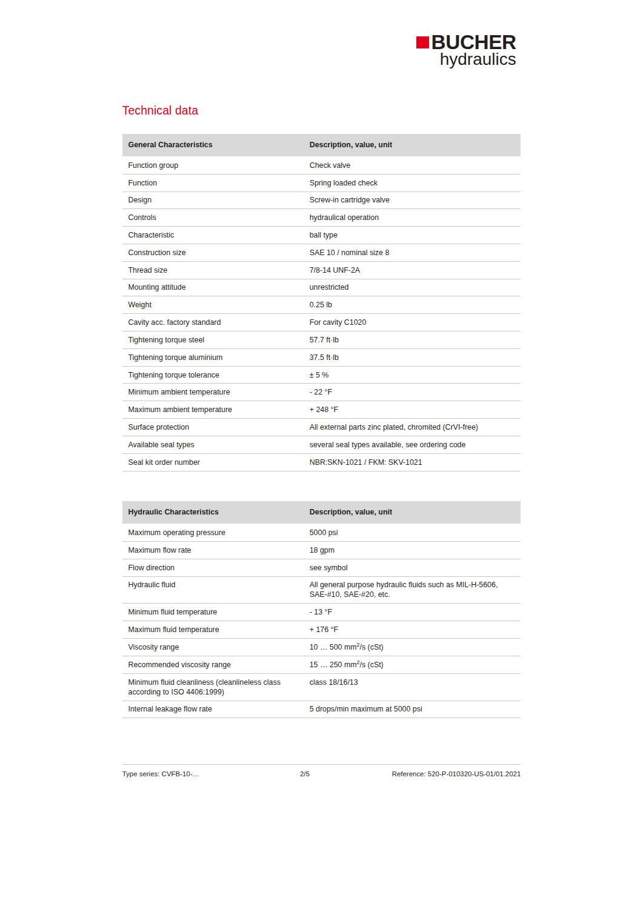BUCHER hydraulics
Technical data
| General Characteristics | Description, value, unit |
| --- | --- |
| Function group | Check valve |
| Function | Spring loaded check |
| Design | Screw-in cartridge valve |
| Controls | hydraulical operation |
| Characteristic | ball type |
| Construction size | SAE 10 / nominal size 8 |
| Thread size | 7/8-14 UNF-2A |
| Mounting attitude | unrestricted |
| Weight | 0.25 lb |
| Cavity acc. factory standard | For cavity C1020 |
| Tightening torque steel | 57.7 ft·lb |
| Tightening torque aluminium | 37.5 ft·lb |
| Tightening torque tolerance | ± 5 % |
| Minimum ambient temperature | - 22 °F |
| Maximum ambient temperature | + 248 °F |
| Surface protection | All external parts zinc plated, chromited (CrVI-free) |
| Available seal types | several seal types available, see ordering code |
| Seal kit order number | NBR:SKN-1021 / FKM: SKV-1021 |
| Hydraulic Characteristics | Description, value, unit |
| --- | --- |
| Maximum operating pressure | 5000 psi |
| Maximum flow rate | 18 gpm |
| Flow direction | see symbol |
| Hydraulic fluid | All general purpose hydraulic fluids such as MIL-H-5606, SAE-#10, SAE-#20, etc. |
| Minimum fluid temperature | - 13 °F |
| Maximum fluid temperature | + 176 °F |
| Viscosity range | 10 … 500 mm 2 /s (cSt) |
| Recommended viscosity range | 15 … 250 mm 2 /s (cSt) |
| Minimum fluid cleanliness (cleanlineless class according to ISO 4406:1999) | class 18/16/13 |
| Internal leakage flow rate | 5 drops/min maximum at 5000 psi |
Type series: CVFB-10-…
2/5
Reference: 520-P-010320-US-01/01.2021